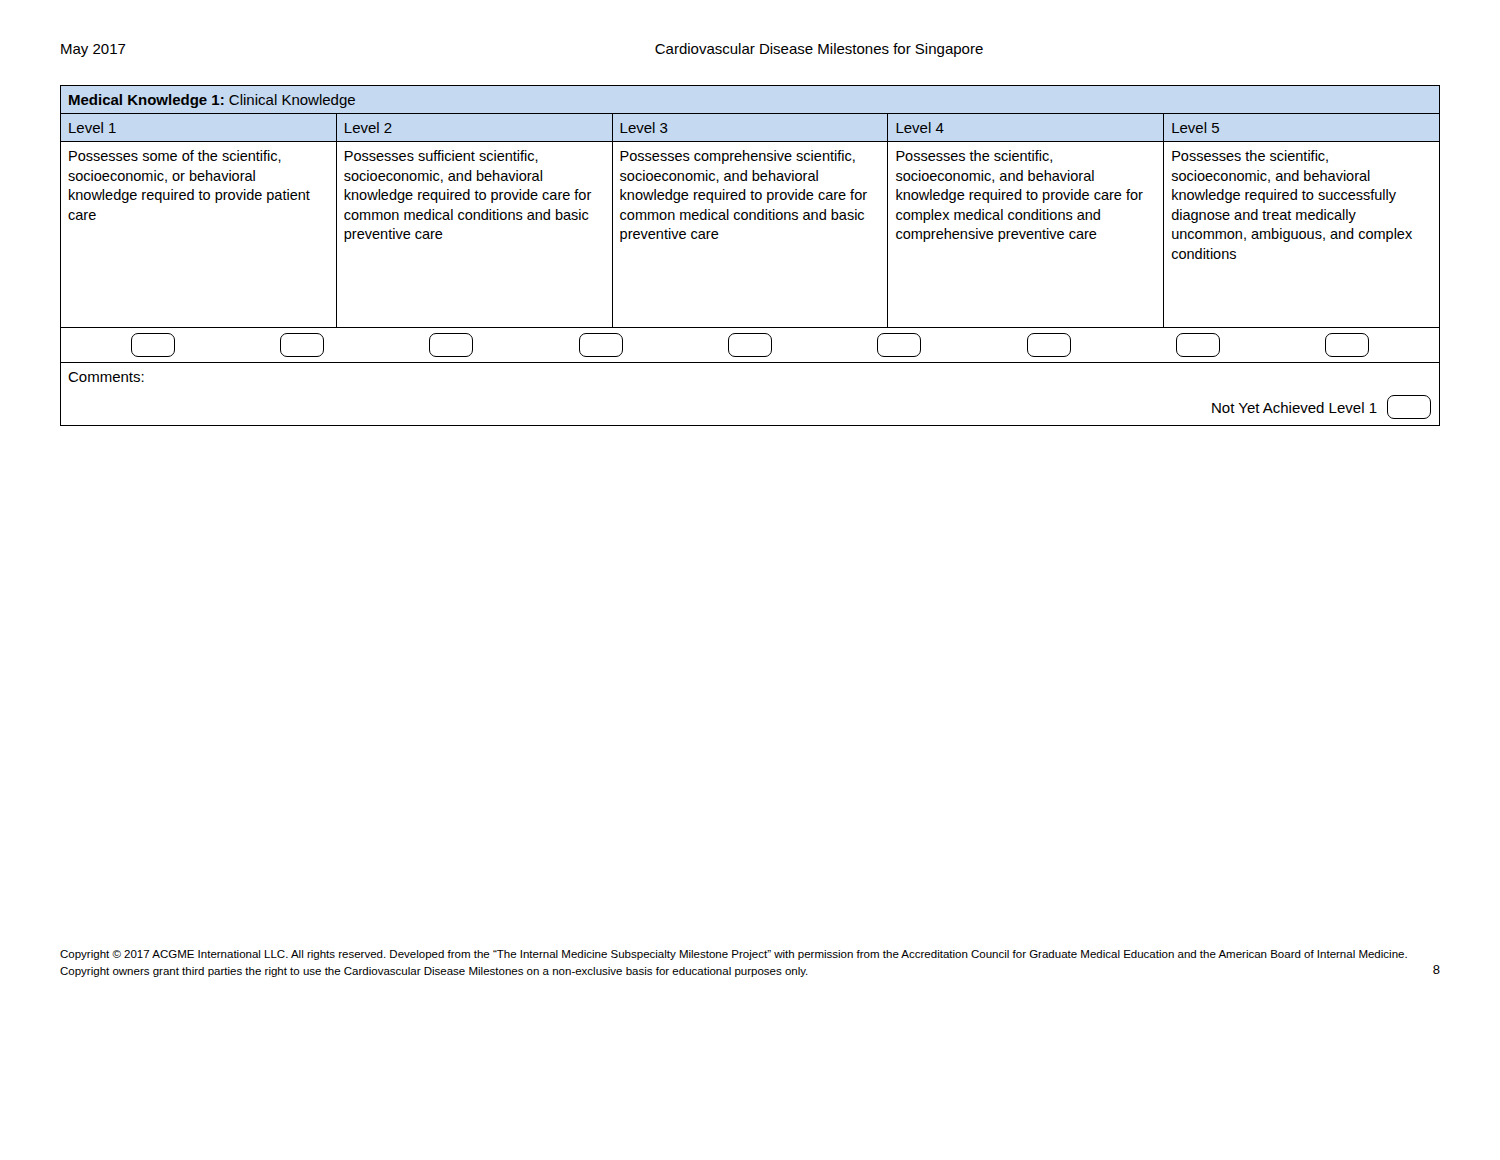May 2017
Cardiovascular Disease Milestones for Singapore
| Medical Knowledge 1: Clinical Knowledge |
| Level 1 | Level 2 | Level 3 | Level 4 | Level 5 |
| Possesses some of the scientific, socioeconomic, or behavioral knowledge required to provide patient care | Possesses sufficient scientific, socioeconomic, and behavioral knowledge required to provide care for common medical conditions and basic preventive care | Possesses comprehensive scientific, socioeconomic, and behavioral knowledge required to provide care for common medical conditions and basic preventive care | Possesses the scientific, socioeconomic, and behavioral knowledge required to provide care for complex medical conditions and comprehensive preventive care | Possesses the scientific, socioeconomic, and behavioral knowledge required to successfully diagnose and treat medically uncommon, ambiguous, and complex conditions |
| Comments: Not Yet Achieved Level 1 |
Copyright © 2017 ACGME International LLC. All rights reserved. Developed from the “The Internal Medicine Subspecialty Milestone Project” with permission from the Accreditation Council for Graduate Medical Education and the American Board of Internal Medicine. Copyright owners grant third parties the right to use the Cardiovascular Disease Milestones on a non-exclusive basis for educational purposes only. 8